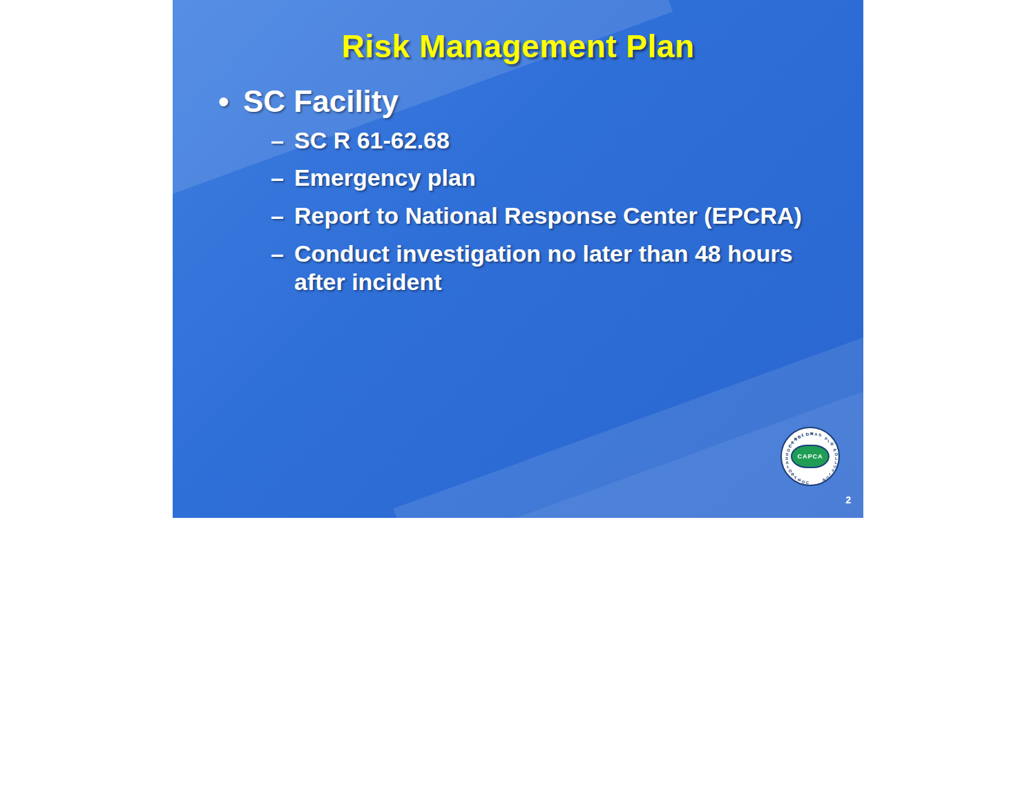Risk Management Plan
SC Facility
SC R 61-62.68
Emergency plan
Report to National Response Center (EPCRA)
Conduct investigation no later than 48 hours after incident
C A R O L I N A S A I R P O L L U T I O N C O N T R O L A S S O C I A T I O N
CAPCA
2